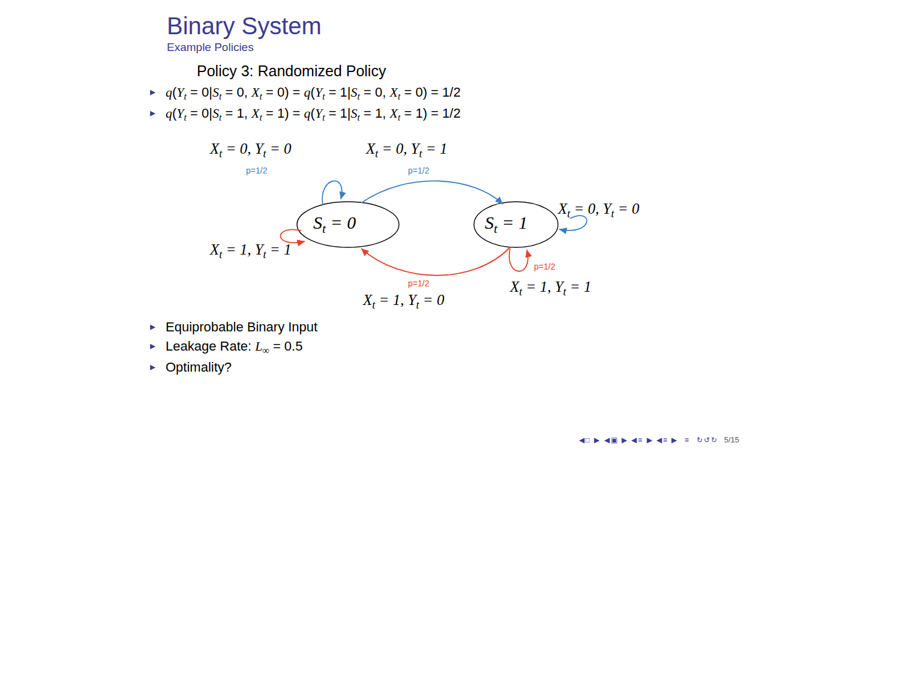Binary System
Example Policies
Policy 3: Randomized Policy
q(Yt = 0|St = 0, Xt = 0) = q(Yt = 1|St = 0, Xt = 0) = 1/2
q(Yt = 0|St = 1, Xt = 1) = q(Yt = 1|St = 1, Xt = 1) = 1/2
St = 0
St = 1
Xt = 0, Yt = 0
p=1/2
Xt = 0, Yt = 1
p=1/2
Xt = 0, Yt = 0
Xt = 1, Yt = 1
p=1/2
Xt = 1, Yt = 0
p=1/2
Xt = 1, Yt = 1
Equiprobable Binary Input
Leakage Rate: L∞ = 0.5
Optimality?
◀□ ▶ ◀▣ ▶ ◀≡ ▶ ◀≡ ▶ ≡ ↻↺↻ 5/15